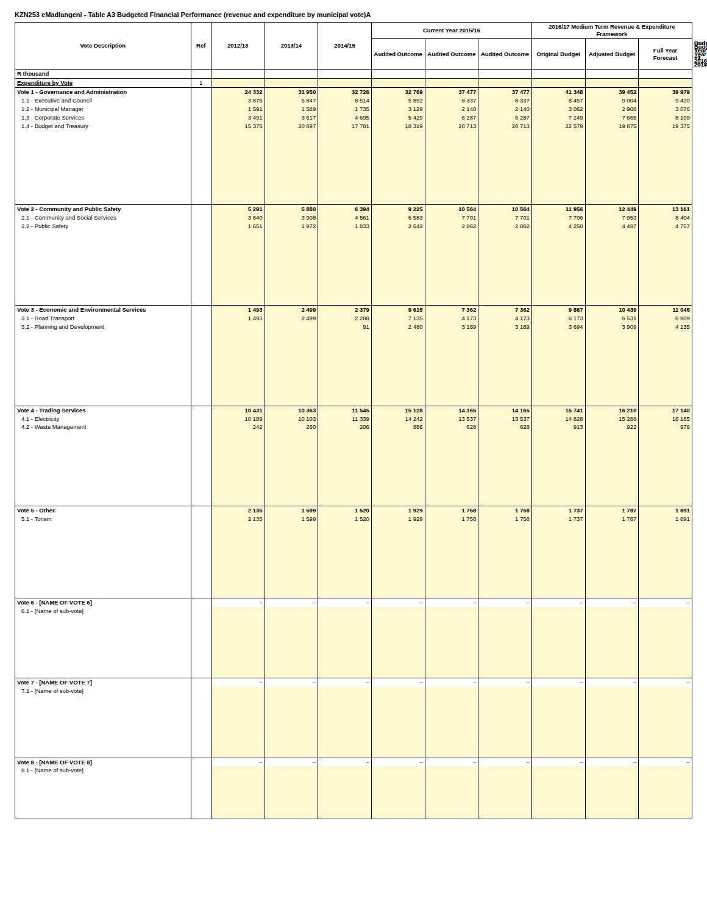KZN253 eMadlangeni - Table A3 Budgeted Financial Performance (revenue and expenditure by municipal vote)A
| Vote Description | Ref | 2012/13 | 2013/14 | 2014/15 | Current Year 2015/16 | 2016/17 Medium Term Revenue & Expenditure Framework |
| --- | --- | --- | --- | --- | --- | --- |
| Audited Outcome | Audited Outcome | Audited Outcome | Original Budget | Adjusted Budget | Full Year Forecast | Budget Year 2016/17 | Budget Year +1 2017/18 | Budget Year +2 2018/19 |
| R thousand | | | | | | | | | | |
| Expenditure by Vote | 1 | | | | | | | | | |
| Vote 1 - Governance and Administration | | 24 332 | 31 950 | 32 726 | 32 769 | 37 477 | 37 477 | 41 348 | 39 452 | 39 979 |
| 1.1 - Executive and Council | | 3 875 | 5 847 | 8 514 | 5 892 | 8 337 | 8 337 | 8 457 | 9 004 | 9 420 |
| 1.2 - Municipal Manager | | 1 591 | 1 589 | 1 735 | 3 129 | 2 140 | 2 140 | 3 062 | 2 908 | 3 076 |
| 1.3 - Corporate Services | | 3 491 | 3 617 | 4 695 | 5 429 | 6 287 | 6 287 | 7 249 | 7 665 | 8 109 |
| 1.4 - Budget and Treasury | | 15 375 | 20 897 | 17 781 | 18 319 | 20 713 | 20 713 | 22 579 | 19 875 | 19 375 |
| Vote 2 - Community and Public Safety | | 5 291 | 5 880 | 6 394 | 9 225 | 10 564 | 10 564 | 11 956 | 12 449 | 13 161 |
| 2.1 - Community and Social Services | | 3 640 | 3 908 | 4 561 | 6 583 | 7 701 | 7 701 | 7 706 | 7 953 | 8 404 |
| 2.2 - Public Safety | | 1 651 | 1 972 | 1 833 | 2 642 | 2 862 | 2 862 | 4 250 | 4 497 | 4 757 |
| Vote 3 - Economic and Environmental Services | | 1 493 | 2 499 | 2 379 | 9 615 | 7 362 | 7 362 | 9 867 | 10 439 | 11 045 |
| 3.1 - Road Transport | | 1 493 | 2 499 | 2 288 | 7 135 | 4 173 | 4 173 | 6 173 | 6 531 | 6 909 |
| 3.2 - Planning and Development | | | | 91 | 2 480 | 3 189 | 3 189 | 3 694 | 3 909 | 4 135 |
| Vote 4 - Trading Services | | 10 431 | 10 363 | 11 545 | 15 128 | 14 165 | 14 165 | 15 741 | 16 210 | 17 140 |
| 4.1 - Electricity | | 10 189 | 10 103 | 11 339 | 14 242 | 13 537 | 13 537 | 14 828 | 15 288 | 16 165 |
| 4.2 - Waste Management | | 242 | 260 | 206 | 886 | 628 | 628 | 913 | 922 | 976 |
| Vote 5 - Other. | | 2 135 | 1 599 | 1 520 | 1 929 | 1 758 | 1 758 | 1 737 | 1 787 | 1 891 |
| 5.1 - Torism | | 2 135 | 1 599 | 1 520 | 1 929 | 1 758 | 1 758 | 1 737 | 1 787 | 1 891 |
| Vote 6 - [NAME OF VOTE 6] | | – | – | – | – | – | – | – | – | – |
| 6.1 - [Name of sub-vote] | | | | | | | | | | |
| Vote 7 - [NAME OF VOTE 7] | | – | – | – | – | – | – | – | – | – |
| 7.1 - [Name of sub-vote] | | | | | | | | | | |
| Vote 8 - [NAME OF VOTE 8] | | – | – | – | – | – | – | – | – | – |
| 8.1 - [Name of sub-vote] | | | | | | | | | | |